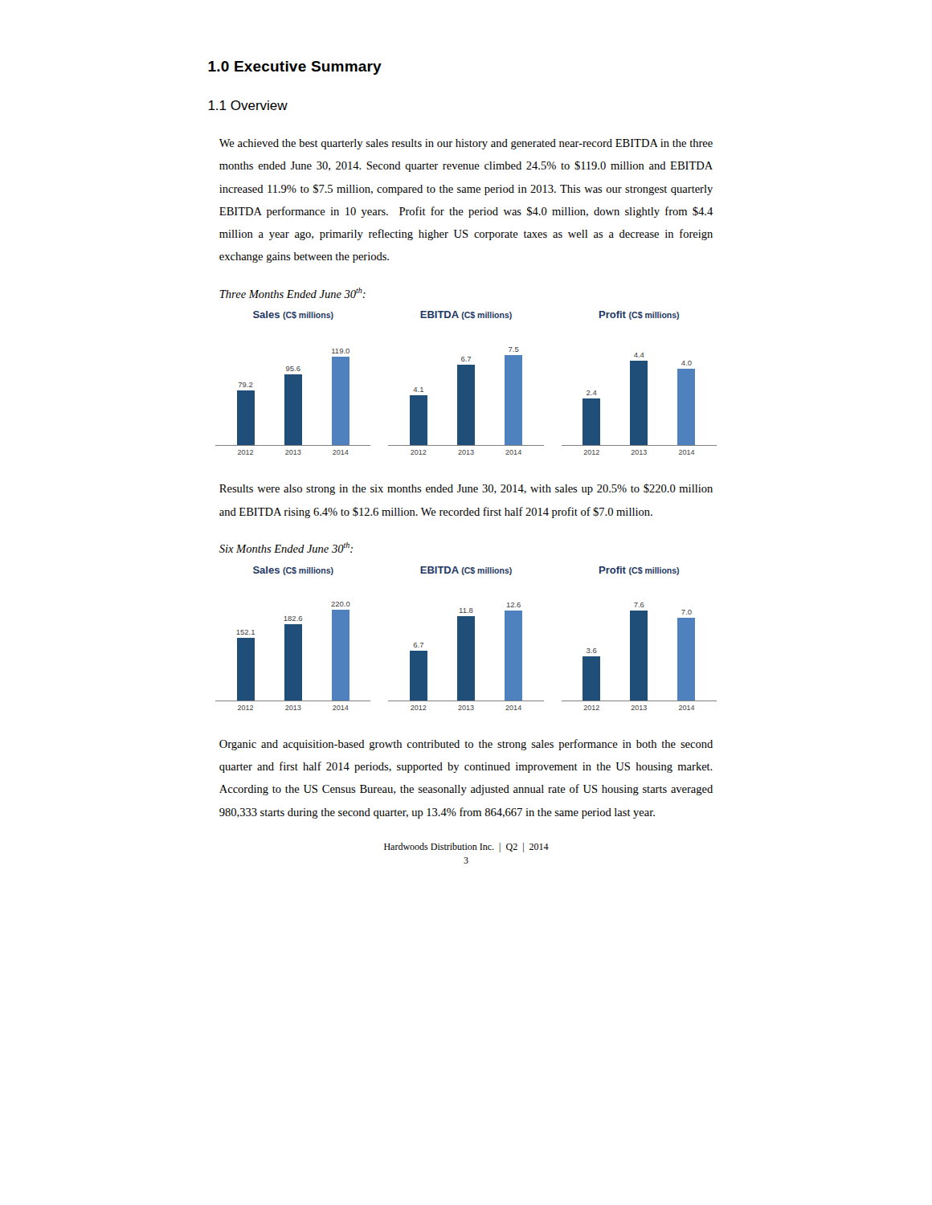1.0 Executive Summary
1.1 Overview
We achieved the best quarterly sales results in our history and generated near-record EBITDA in the three months ended June 30, 2014. Second quarter revenue climbed 24.5% to $119.0 million and EBITDA increased 11.9% to $7.5 million, compared to the same period in 2013. This was our strongest quarterly EBITDA performance in 10 years. Profit for the period was $4.0 million, down slightly from $4.4 million a year ago, primarily reflecting higher US corporate taxes as well as a decrease in foreign exchange gains between the periods.
Three Months Ended June 30th:
Sales (C$ millions)
79.2
95.6
119.0
201220132014
EBITDA (C$ millions)
4.1
6.7
7.5
201220132014
Profit (C$ millions)
2.4
4.4
4.0
201220132014
Results were also strong in the six months ended June 30, 2014, with sales up 20.5% to $220.0 million and EBITDA rising 6.4% to $12.6 million. We recorded first half 2014 profit of $7.0 million.
Six Months Ended June 30th:
Sales (C$ millions)
152.1
182.6
220.0
201220132014
EBITDA (C$ millions)
6.7
11.8
12.6
201220132014
Profit (C$ millions)
3.6
7.6
7.0
201220132014
Organic and acquisition-based growth contributed to the strong sales performance in both the second quarter and first half 2014 periods, supported by continued improvement in the US housing market. According to the US Census Bureau, the seasonally adjusted annual rate of US housing starts averaged 980,333 starts during the second quarter, up 13.4% from 864,667 in the same period last year.
Hardwoods Distribution Inc. | Q2 | 2014
3